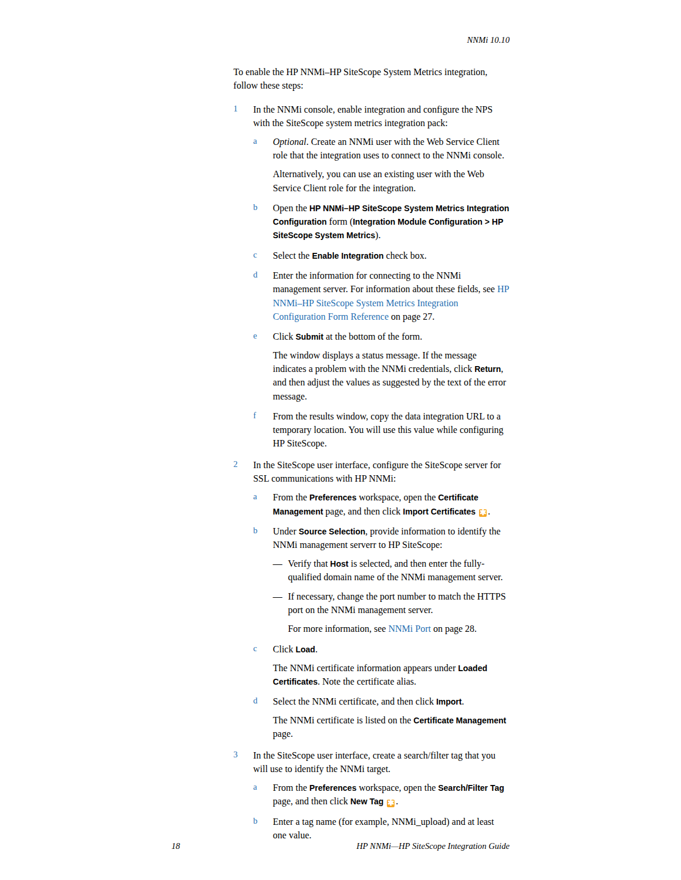NNMi 10.10
To enable the HP NNMi–HP SiteScope System Metrics integration, follow these steps:
In the NNMi console, enable integration and configure the NPS with the SiteScope system metrics integration pack:
Optional. Create an NNMi user with the Web Service Client role that the integration uses to connect to the NNMi console.
Alternatively, you can use an existing user with the Web Service Client role for the integration.
Open the HP NNMi–HP SiteScope System Metrics Integration Configuration form (Integration Module Configuration > HP SiteScope System Metrics).
Select the Enable Integration check box.
Enter the information for connecting to the NNMi management server. For information about these fields, see HP NNMi–HP SiteScope System Metrics Integration Configuration Form Reference on page 27.
Click Submit at the bottom of the form.
The window displays a status message. If the message indicates a problem with the NNMi credentials, click Return, and then adjust the values as suggested by the text of the error message.
From the results window, copy the data integration URL to a temporary location. You will use this value while configuring HP SiteScope.
In the SiteScope user interface, configure the SiteScope server for SSL communications with HP NNMi:
From the Preferences workspace, open the Certificate Management page, and then click Import Certificates ✱.
Under Source Selection, provide information to identify the NNMi management serverr to HP SiteScope:
Verify that Host is selected, and then enter the fully-qualified domain name of the NNMi management server.
If necessary, change the port number to match the HTTPS port on the NNMi management server.
For more information, see NNMi Port on page 28.
Click Load.
The NNMi certificate information appears under Loaded Certificates. Note the certificate alias.
Select the NNMi certificate, and then click Import.
The NNMi certificate is listed on the Certificate Management page.
In the SiteScope user interface, create a search/filter tag that you will use to identify the NNMi target.
From the Preferences workspace, open the Search/Filter Tag page, and then click New Tag ✱.
Enter a tag name (for example, NNMi_upload) and at least one value.
18
HP NNMi—HP SiteScope Integration Guide